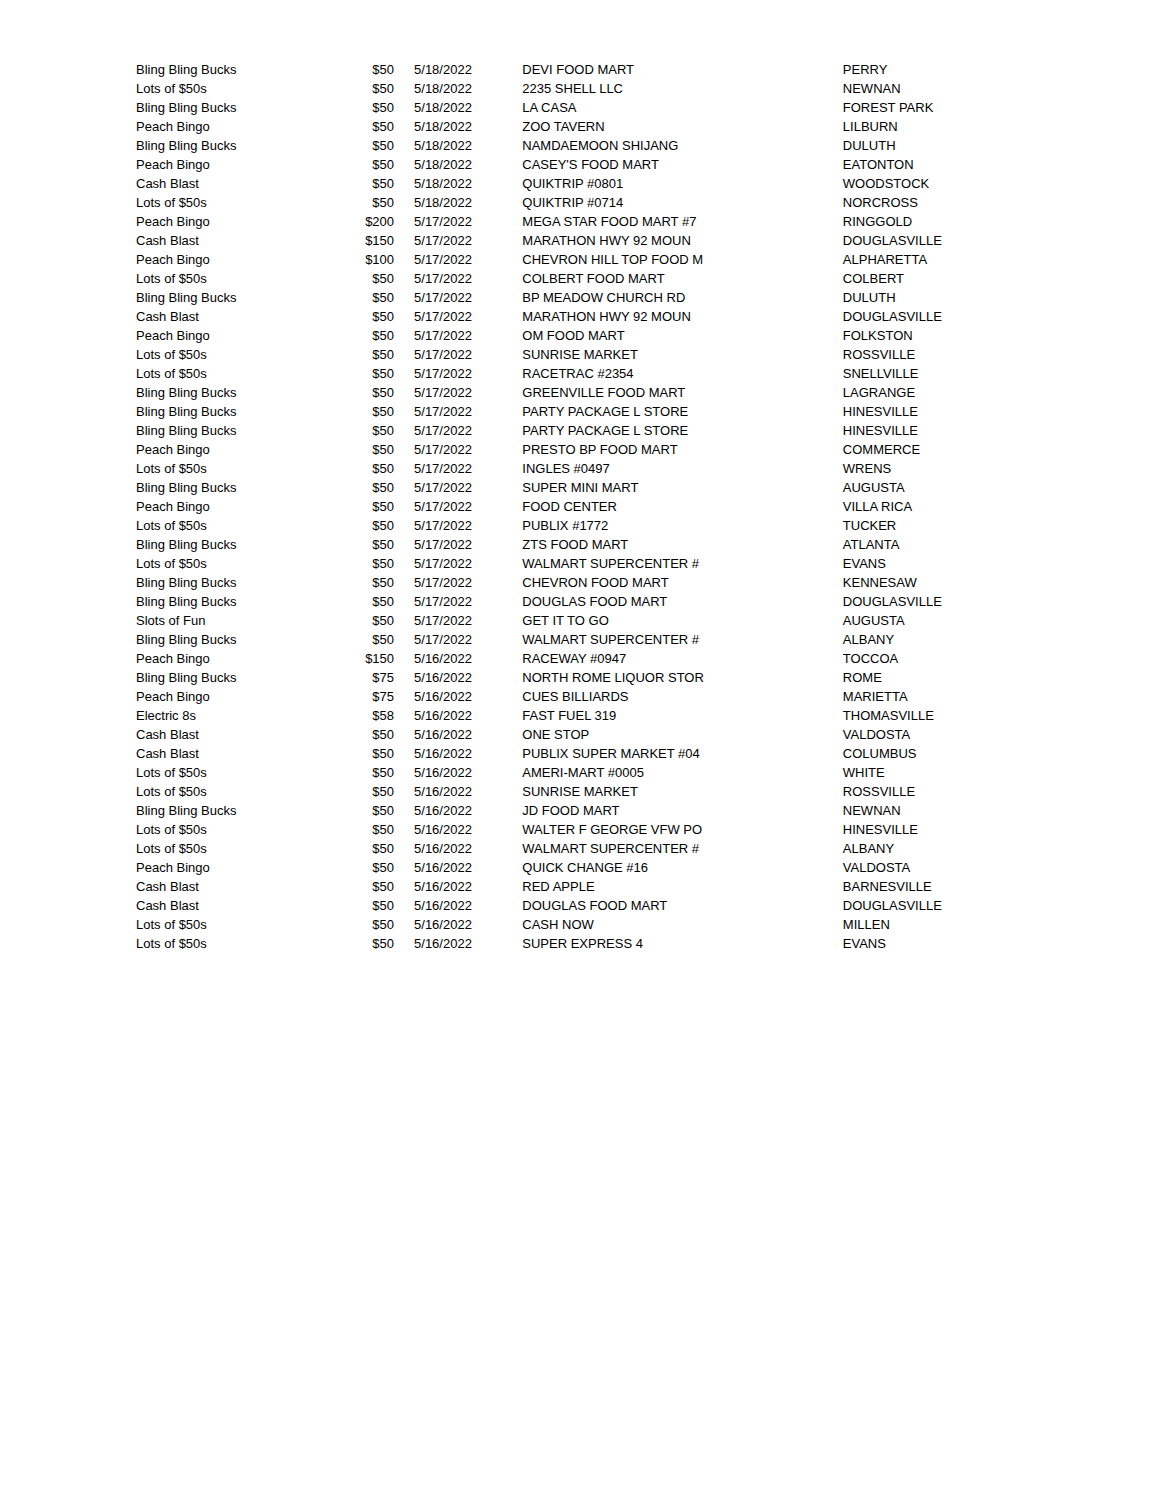| Bling Bling Bucks | $50 | 5/18/2022 | DEVI FOOD MART | PERRY |
| Lots of $50s | $50 | 5/18/2022 | 2235 SHELL LLC | NEWNAN |
| Bling Bling Bucks | $50 | 5/18/2022 | LA CASA | FOREST PARK |
| Peach Bingo | $50 | 5/18/2022 | ZOO TAVERN | LILBURN |
| Bling Bling Bucks | $50 | 5/18/2022 | NAMDAEMOON SHIJANG | DULUTH |
| Peach Bingo | $50 | 5/18/2022 | CASEY'S FOOD MART | EATONTON |
| Cash Blast | $50 | 5/18/2022 | QUIKTRIP #0801 | WOODSTOCK |
| Lots of $50s | $50 | 5/18/2022 | QUIKTRIP #0714 | NORCROSS |
| Peach Bingo | $200 | 5/17/2022 | MEGA STAR FOOD MART #7 | RINGGOLD |
| Cash Blast | $150 | 5/17/2022 | MARATHON HWY 92 MOUN | DOUGLASVILLE |
| Peach Bingo | $100 | 5/17/2022 | CHEVRON HILL TOP FOOD M | ALPHARETTA |
| Lots of $50s | $50 | 5/17/2022 | COLBERT FOOD MART | COLBERT |
| Bling Bling Bucks | $50 | 5/17/2022 | BP MEADOW CHURCH RD | DULUTH |
| Cash Blast | $50 | 5/17/2022 | MARATHON HWY 92 MOUN | DOUGLASVILLE |
| Peach Bingo | $50 | 5/17/2022 | OM FOOD MART | FOLKSTON |
| Lots of $50s | $50 | 5/17/2022 | SUNRISE MARKET | ROSSVILLE |
| Lots of $50s | $50 | 5/17/2022 | RACETRAC #2354 | SNELLVILLE |
| Bling Bling Bucks | $50 | 5/17/2022 | GREENVILLE FOOD MART | LAGRANGE |
| Bling Bling Bucks | $50 | 5/17/2022 | PARTY PACKAGE L STORE | HINESVILLE |
| Bling Bling Bucks | $50 | 5/17/2022 | PARTY PACKAGE L STORE | HINESVILLE |
| Peach Bingo | $50 | 5/17/2022 | PRESTO BP FOOD MART | COMMERCE |
| Lots of $50s | $50 | 5/17/2022 | INGLES #0497 | WRENS |
| Bling Bling Bucks | $50 | 5/17/2022 | SUPER MINI MART | AUGUSTA |
| Peach Bingo | $50 | 5/17/2022 | FOOD CENTER | VILLA RICA |
| Lots of $50s | $50 | 5/17/2022 | PUBLIX #1772 | TUCKER |
| Bling Bling Bucks | $50 | 5/17/2022 | ZTS FOOD MART | ATLANTA |
| Lots of $50s | $50 | 5/17/2022 | WALMART SUPERCENTER # | EVANS |
| Bling Bling Bucks | $50 | 5/17/2022 | CHEVRON FOOD MART | KENNESAW |
| Bling Bling Bucks | $50 | 5/17/2022 | DOUGLAS FOOD MART | DOUGLASVILLE |
| Slots of Fun | $50 | 5/17/2022 | GET IT TO GO | AUGUSTA |
| Bling Bling Bucks | $50 | 5/17/2022 | WALMART SUPERCENTER # | ALBANY |
| Peach Bingo | $150 | 5/16/2022 | RACEWAY #0947 | TOCCOA |
| Bling Bling Bucks | $75 | 5/16/2022 | NORTH ROME LIQUOR STOR | ROME |
| Peach Bingo | $75 | 5/16/2022 | CUES BILLIARDS | MARIETTA |
| Electric 8s | $58 | 5/16/2022 | FAST FUEL 319 | THOMASVILLE |
| Cash Blast | $50 | 5/16/2022 | ONE STOP | VALDOSTA |
| Cash Blast | $50 | 5/16/2022 | PUBLIX SUPER MARKET #04 | COLUMBUS |
| Lots of $50s | $50 | 5/16/2022 | AMERI-MART #0005 | WHITE |
| Lots of $50s | $50 | 5/16/2022 | SUNRISE MARKET | ROSSVILLE |
| Bling Bling Bucks | $50 | 5/16/2022 | JD FOOD MART | NEWNAN |
| Lots of $50s | $50 | 5/16/2022 | WALTER F GEORGE VFW PO | HINESVILLE |
| Lots of $50s | $50 | 5/16/2022 | WALMART SUPERCENTER # | ALBANY |
| Peach Bingo | $50 | 5/16/2022 | QUICK CHANGE #16 | VALDOSTA |
| Cash Blast | $50 | 5/16/2022 | RED APPLE | BARNESVILLE |
| Cash Blast | $50 | 5/16/2022 | DOUGLAS FOOD MART | DOUGLASVILLE |
| Lots of $50s | $50 | 5/16/2022 | CASH NOW | MILLEN |
| Lots of $50s | $50 | 5/16/2022 | SUPER EXPRESS 4 | EVANS |